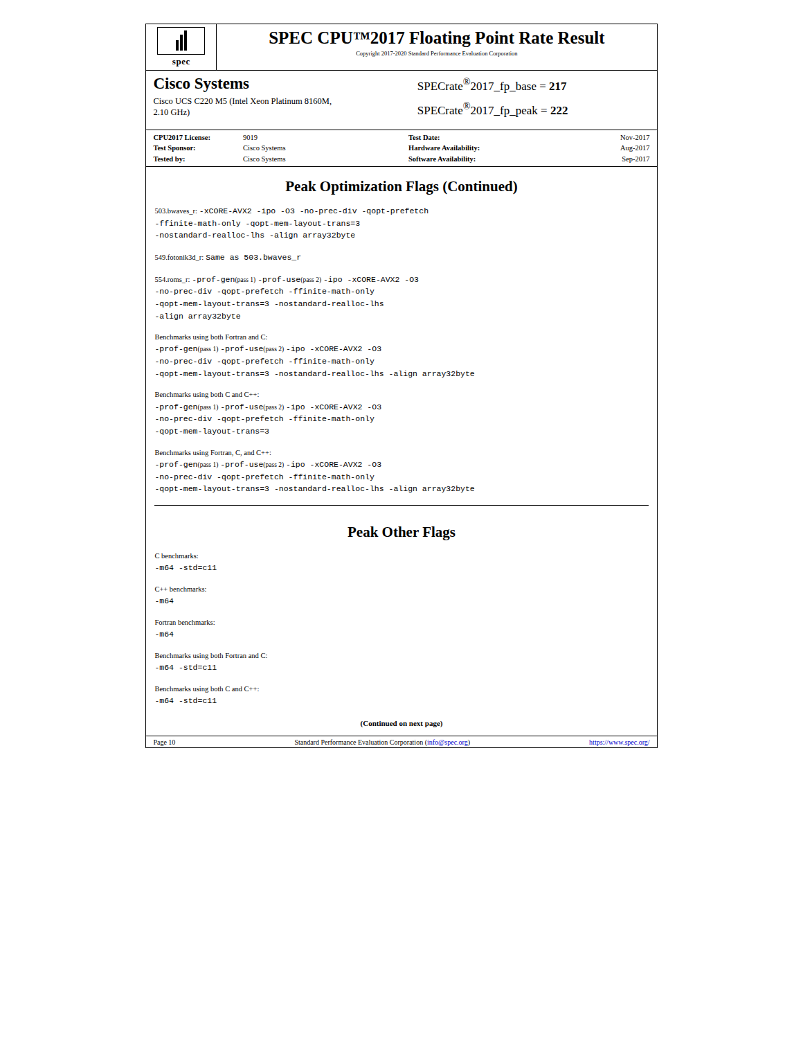spec
SPEC CPU™2017 Floating Point Rate Result
Copyright 2017-2020 Standard Performance Evaluation Corporation
Cisco Systems
Cisco UCS C220 M5 (Intel Xeon Platinum 8160M,
2.10 GHz)
SPECrate®2017_fp_base = 217
SPECrate®2017_fp_peak = 222
CPU2017 License: 9019
Test Sponsor: Cisco Systems
Tested by: Cisco Systems
Test Date: Nov-2017
Hardware Availability: Aug-2017
Software Availability: Sep-2017
Peak Optimization Flags (Continued)
503.bwaves_r: -xCORE-AVX2 -ipo -O3 -no-prec-div -qopt-prefetch
-ffinite-math-only -qopt-mem-layout-trans=3
-nostandard-realloc-lhs -align array32byte
549.fotonik3d_r: Same as 503.bwaves_r
554.roms_r: -prof-gen(pass 1) -prof-use(pass 2) -ipo -xCORE-AVX2 -O3
-no-prec-div -qopt-prefetch -ffinite-math-only
-qopt-mem-layout-trans=3 -nostandard-realloc-lhs
-align array32byte
Benchmarks using both Fortran and C:
-prof-gen(pass 1) -prof-use(pass 2) -ipo -xCORE-AVX2 -O3
-no-prec-div -qopt-prefetch -ffinite-math-only
-qopt-mem-layout-trans=3 -nostandard-realloc-lhs -align array32byte
Benchmarks using both C and C++:
-prof-gen(pass 1) -prof-use(pass 2) -ipo -xCORE-AVX2 -O3
-no-prec-div -qopt-prefetch -ffinite-math-only
-qopt-mem-layout-trans=3
Benchmarks using Fortran, C, and C++:
-prof-gen(pass 1) -prof-use(pass 2) -ipo -xCORE-AVX2 -O3
-no-prec-div -qopt-prefetch -ffinite-math-only
-qopt-mem-layout-trans=3 -nostandard-realloc-lhs -align array32byte
Peak Other Flags
C benchmarks:
-m64 -std=c11
C++ benchmarks:
-m64
Fortran benchmarks:
-m64
Benchmarks using both Fortran and C:
-m64 -std=c11
Benchmarks using both C and C++:
-m64 -std=c11
(Continued on next page)
Page 10
Standard Performance Evaluation Corporation (info@spec.org)
https://www.spec.org/